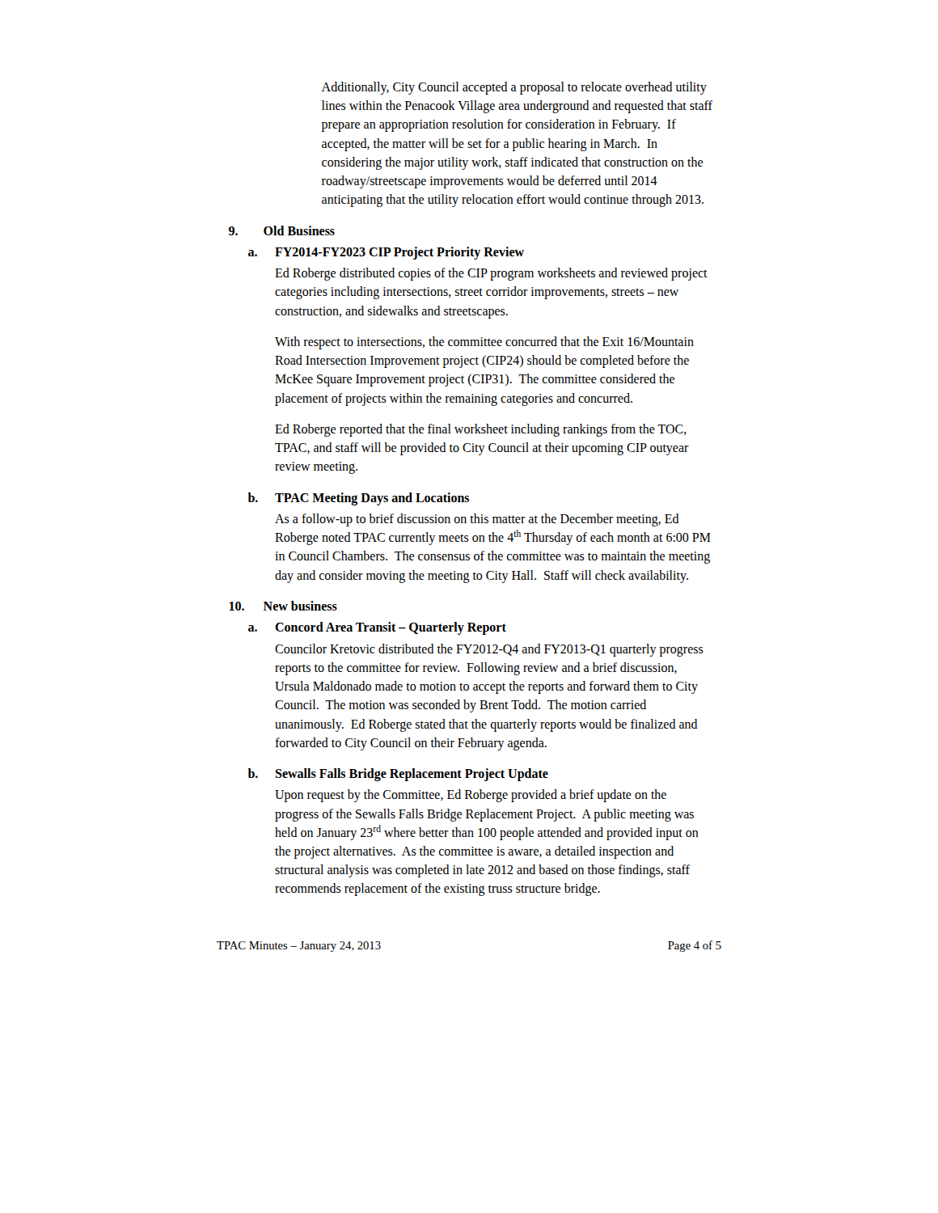Additionally, City Council accepted a proposal to relocate overhead utility lines within the Penacook Village area underground and requested that staff prepare an appropriation resolution for consideration in February. If accepted, the matter will be set for a public hearing in March. In considering the major utility work, staff indicated that construction on the roadway/streetscape improvements would be deferred until 2014 anticipating that the utility relocation effort would continue through 2013.
9. Old Business
a. FY2014-FY2023 CIP Project Priority Review
Ed Roberge distributed copies of the CIP program worksheets and reviewed project categories including intersections, street corridor improvements, streets – new construction, and sidewalks and streetscapes.
With respect to intersections, the committee concurred that the Exit 16/Mountain Road Intersection Improvement project (CIP24) should be completed before the McKee Square Improvement project (CIP31). The committee considered the placement of projects within the remaining categories and concurred.
Ed Roberge reported that the final worksheet including rankings from the TOC, TPAC, and staff will be provided to City Council at their upcoming CIP outyear review meeting.
b. TPAC Meeting Days and Locations
As a follow-up to brief discussion on this matter at the December meeting, Ed Roberge noted TPAC currently meets on the 4th Thursday of each month at 6:00 PM in Council Chambers. The consensus of the committee was to maintain the meeting day and consider moving the meeting to City Hall. Staff will check availability.
10. New business
a. Concord Area Transit – Quarterly Report
Councilor Kretovic distributed the FY2012-Q4 and FY2013-Q1 quarterly progress reports to the committee for review. Following review and a brief discussion, Ursula Maldonado made to motion to accept the reports and forward them to City Council. The motion was seconded by Brent Todd. The motion carried unanimously. Ed Roberge stated that the quarterly reports would be finalized and forwarded to City Council on their February agenda.
b. Sewalls Falls Bridge Replacement Project Update
Upon request by the Committee, Ed Roberge provided a brief update on the progress of the Sewalls Falls Bridge Replacement Project. A public meeting was held on January 23rd where better than 100 people attended and provided input on the project alternatives. As the committee is aware, a detailed inspection and structural analysis was completed in late 2012 and based on those findings, staff recommends replacement of the existing truss structure bridge.
TPAC Minutes – January 24, 2013
Page 4 of 5